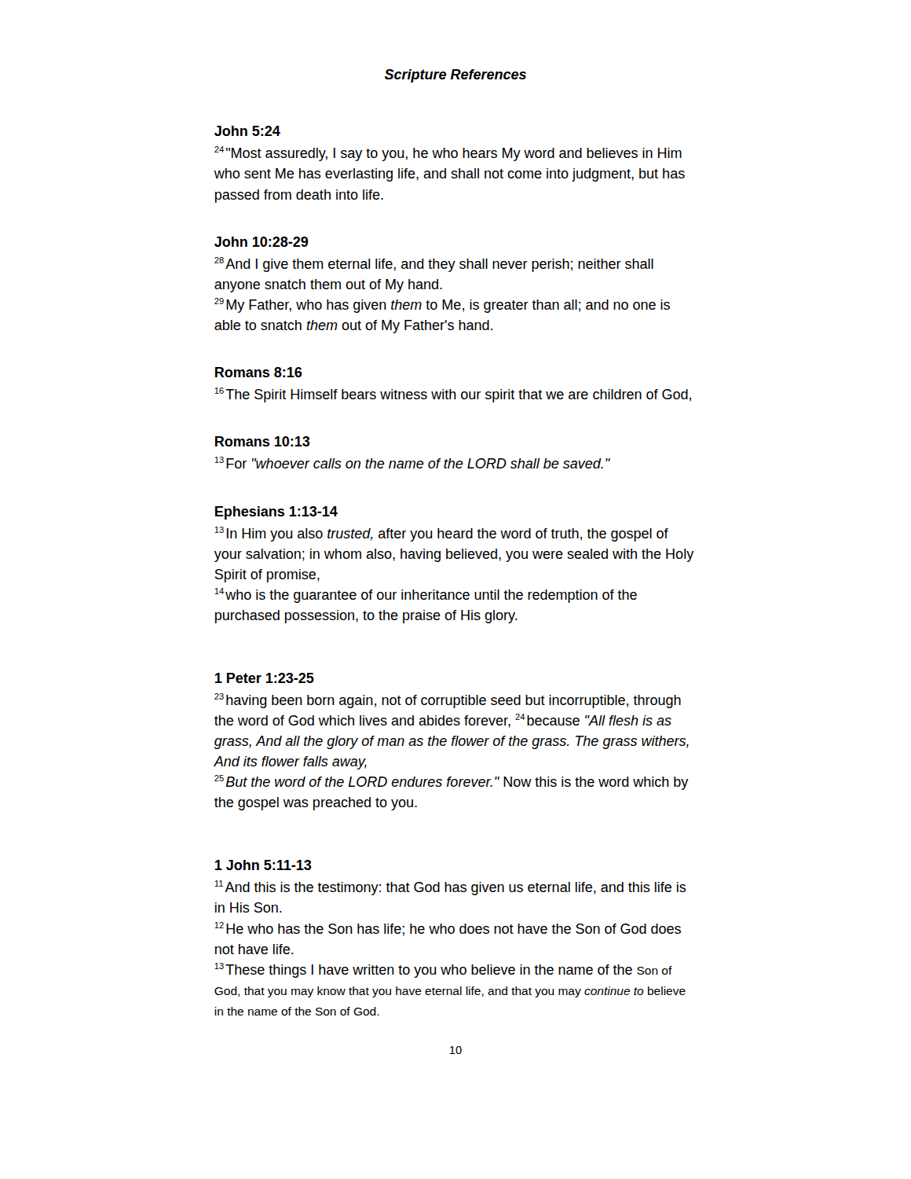Scripture References
John 5:24
24"Most assuredly, I say to you, he who hears My word and believes in Him who sent Me has everlasting life, and shall not come into judgment, but has passed from death into life.
John 10:28-29
28And I give them eternal life, and they shall never perish; neither shall anyone snatch them out of My hand.
29My Father, who has given them to Me, is greater than all; and no one is able to snatch them out of My Father's hand.
Romans 8:16
16The Spirit Himself bears witness with our spirit that we are children of God,
Romans 10:13
13For "whoever calls on the name of the LORD shall be saved."
Ephesians 1:13-14
13In Him you also trusted, after you heard the word of truth, the gospel of your salvation; in whom also, having believed, you were sealed with the Holy Spirit of promise,
14who is the guarantee of our inheritance until the redemption of the purchased possession, to the praise of His glory.
1 Peter 1:23-25
23having been born again, not of corruptible seed but incorruptible, through the word of God which lives and abides forever, 24because "All flesh is as grass, And all the glory of man as the flower of the grass. The grass withers, And its flower falls away,
25But the word of the LORD endures forever." Now this is the word which by the gospel was preached to you.
1 John 5:11-13
11And this is the testimony: that God has given us eternal life, and this life is in His Son.
12He who has the Son has life; he who does not have the Son of God does not have life.
13These things I have written to you who believe in the name of the Son of God, that you may know that you have eternal life, and that you may continue to believe in the name of the Son of God.
10